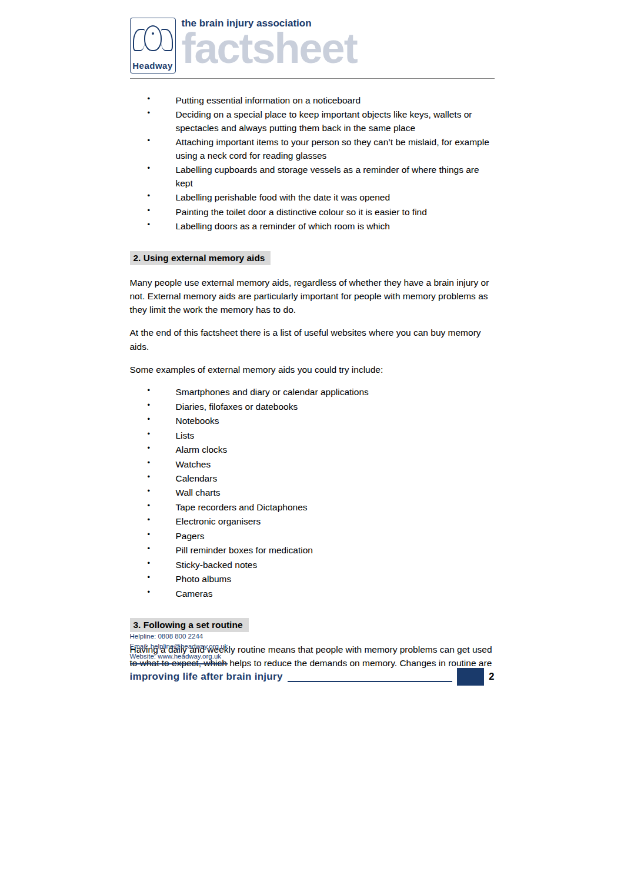Headway
the brain injury association
factsheet
Putting essential information on a noticeboard
Deciding on a special place to keep important objects like keys, wallets or spectacles and always putting them back in the same place
Attaching important items to your person so they can’t be mislaid, for example using a neck cord for reading glasses
Labelling cupboards and storage vessels as a reminder of where things are kept
Labelling perishable food with the date it was opened
Painting the toilet door a distinctive colour so it is easier to find
Labelling doors as a reminder of which room is which
2. Using external memory aids
Many people use external memory aids, regardless of whether they have a brain injury or not. External memory aids are particularly important for people with memory problems as they limit the work the memory has to do.
At the end of this factsheet there is a list of useful websites where you can buy memory aids.
Some examples of external memory aids you could try include:
Smartphones and diary or calendar applications
Diaries, filofaxes or datebooks
Notebooks
Lists
Alarm clocks
Watches
Calendars
Wall charts
Tape recorders and Dictaphones
Electronic organisers
Pagers
Pill reminder boxes for medication
Sticky-backed notes
Photo albums
Cameras
3. Following a set routine
Having a daily and weekly routine means that people with memory problems can get used to what to expect, which helps to reduce the demands on memory. Changes in routine are
Helpline: 0808 800 2244
Email: helpline@headway.org.uk
Website: www.headway.org.uk
improving life after brain injury
2